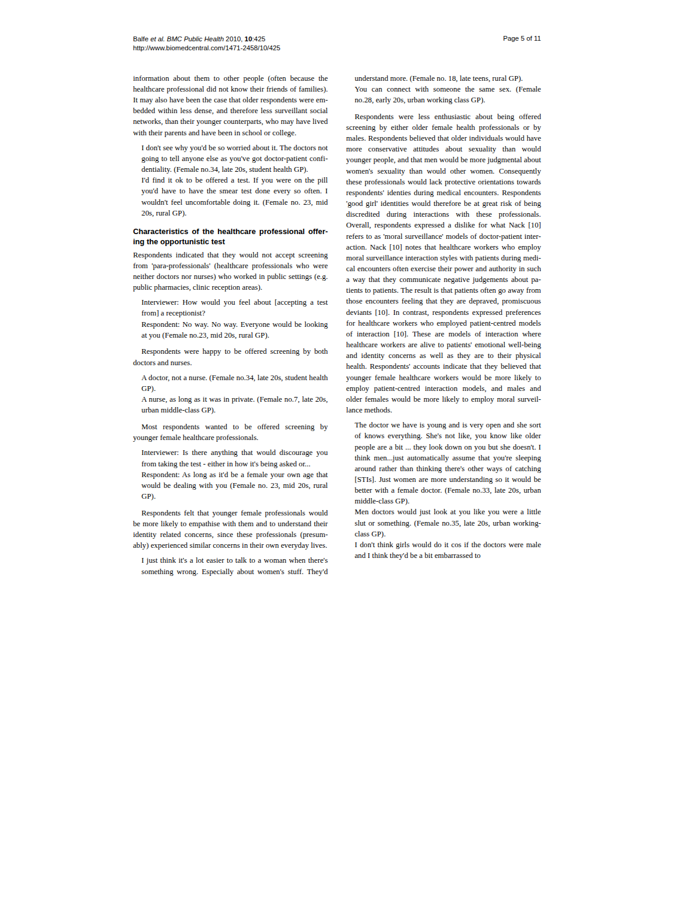Balfe et al. BMC Public Health 2010, 10:425
http://www.biomedcentral.com/1471-2458/10/425
Page 5 of 11
information about them to other people (often because the healthcare professional did not know their friends of families). It may also have been the case that older respondents were embedded within less dense, and therefore less surveillant social networks, than their younger counterparts, who may have lived with their parents and have been in school or college.
I don't see why you'd be so worried about it. The doctors not going to tell anyone else as you've got doctor-patient confidentiality. (Female no.34, late 20s, student health GP).
I'd find it ok to be offered a test. If you were on the pill you'd have to have the smear test done every so often. I wouldn't feel uncomfortable doing it. (Female no. 23, mid 20s, rural GP).
Characteristics of the healthcare professional offering the opportunistic test
Respondents indicated that they would not accept screening from 'para-professionals' (healthcare professionals who were neither doctors nor nurses) who worked in public settings (e.g. public pharmacies, clinic reception areas).
Interviewer: How would you feel about [accepting a test from] a receptionist?
Respondent: No way. No way. Everyone would be looking at you (Female no.23, mid 20s, rural GP).
Respondents were happy to be offered screening by both doctors and nurses.
A doctor, not a nurse. (Female no.34, late 20s, student health GP).
A nurse, as long as it was in private. (Female no.7, late 20s, urban middle-class GP).
Most respondents wanted to be offered screening by younger female healthcare professionals.
Interviewer: Is there anything that would discourage you from taking the test - either in how it's being asked or...
Respondent: As long as it'd be a female your own age that would be dealing with you (Female no. 23, mid 20s, rural GP).
Respondents felt that younger female professionals would be more likely to empathise with them and to understand their identity related concerns, since these professionals (presumably) experienced similar concerns in their own everyday lives.
I just think it's a lot easier to talk to a woman when there's something wrong. Especially about women's stuff. They'd understand more. (Female no. 18, late teens, rural GP).
You can connect with someone the same sex. (Female no.28, early 20s, urban working class GP).
Respondents were less enthusiastic about being offered screening by either older female health professionals or by males. Respondents believed that older individuals would have more conservative attitudes about sexuality than would younger people, and that men would be more judgmental about women's sexuality than would other women. Consequently these professionals would lack protective orientations towards respondents' identies during medical encounters. Respondents 'good girl' identities would therefore be at great risk of being discredited during interactions with these professionals. Overall, respondents expressed a dislike for what Nack [10] refers to as 'moral surveillance' models of doctor-patient interaction. Nack [10] notes that healthcare workers who employ moral surveillance interaction styles with patients during medical encounters often exercise their power and authority in such a way that they communicate negative judgements about patients to patients. The result is that patients often go away from those encounters feeling that they are depraved, promiscuous deviants [10]. In contrast, respondents expressed preferences for healthcare workers who employed patient-centred models of interaction [10]. These are models of interaction where healthcare workers are alive to patients' emotional well-being and identity concerns as well as they are to their physical health. Respondents' accounts indicate that they believed that younger female healthcare workers would be more likely to employ patient-centred interaction models, and males and older females would be more likely to employ moral surveillance methods.
The doctor we have is young and is very open and she sort of knows everything. She's not like, you know like older people are a bit ... they look down on you but she doesn't. I think men...just automatically assume that you're sleeping around rather than thinking there's other ways of catching [STIs]. Just women are more understanding so it would be better with a female doctor. (Female no.33, late 20s, urban middle-class GP).
Men doctors would just look at you like you were a little slut or something. (Female no.35, late 20s, urban working-class GP).
I don't think girls would do it cos if the doctors were male and I think they'd be a bit embarrassed to